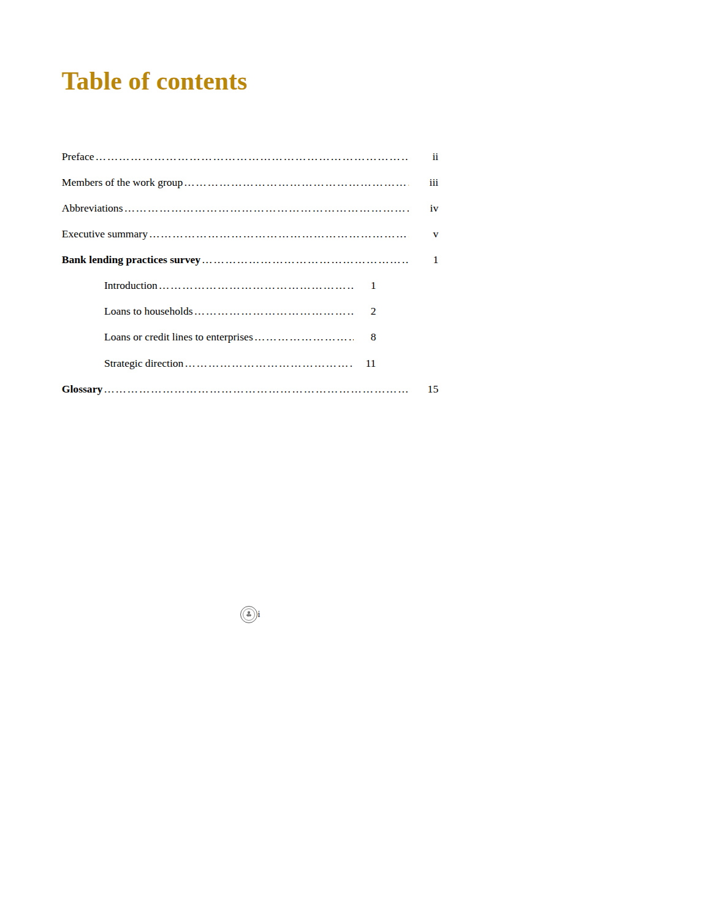Table of contents
Preface ……………………………………………………………………………………………………………………………… ii
Members of the work group ……………………………………………………………………………………………………… iii
Abbreviations ………………………………………………………………………………………………………………… iv
Executive summary ……………………………………………………………………………………………………………… v
Bank lending practices survey ………………………………………………………………………………………… 1
Introduction ……………………………………………………………………… 1
Loans to households ………………………………………………………… 2
Loans or credit lines to enterprises ……………………………… 8
Strategic direction …………………………………………………………… 11
Glossary ……………………………………………………………………………………………………………………………… 15
i